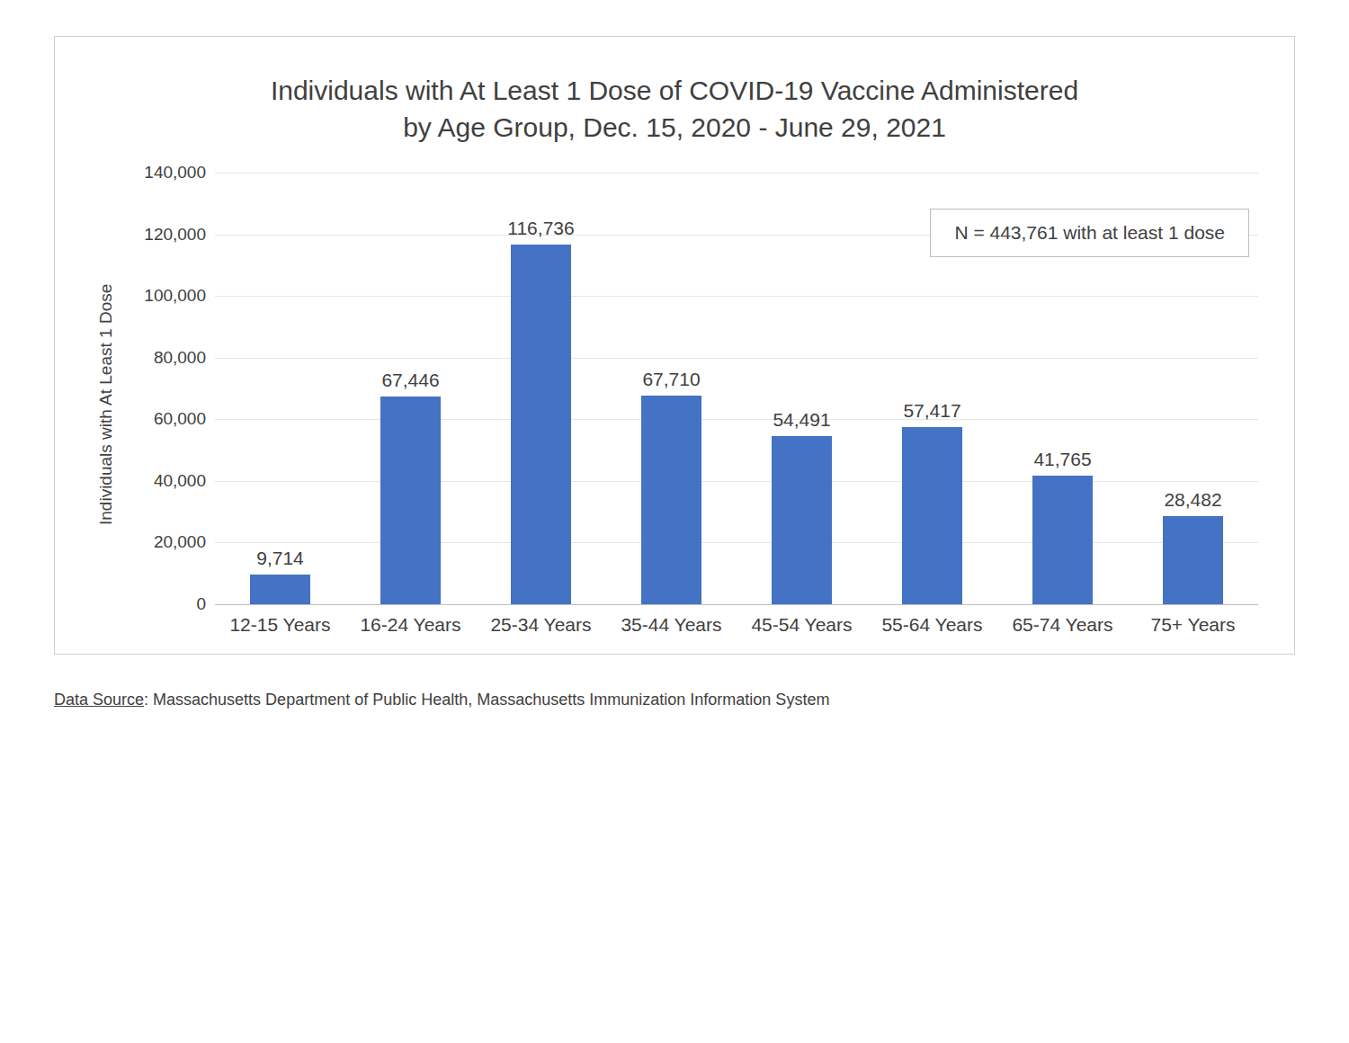Individuals with At Least 1 Dose of COVID-19 Vaccine Administered
by Age Group, Dec. 15, 2020 - June 29, 2021
Individuals with At Least 1 Dose
140,000 120,000 100,000 80,000 60,000 40,000 20,000 0
N = 443,761 with at least 1 dose
9,714
67,446
116,736
67,710
54,491
57,417
41,765
28,482
12-15 Years
16-24 Years
25-34 Years
35-44 Years
45-54 Years
55-64 Years
65-74 Years
75+ Years
Data Source: Massachusetts Department of Public Health, Massachusetts Immunization Information System